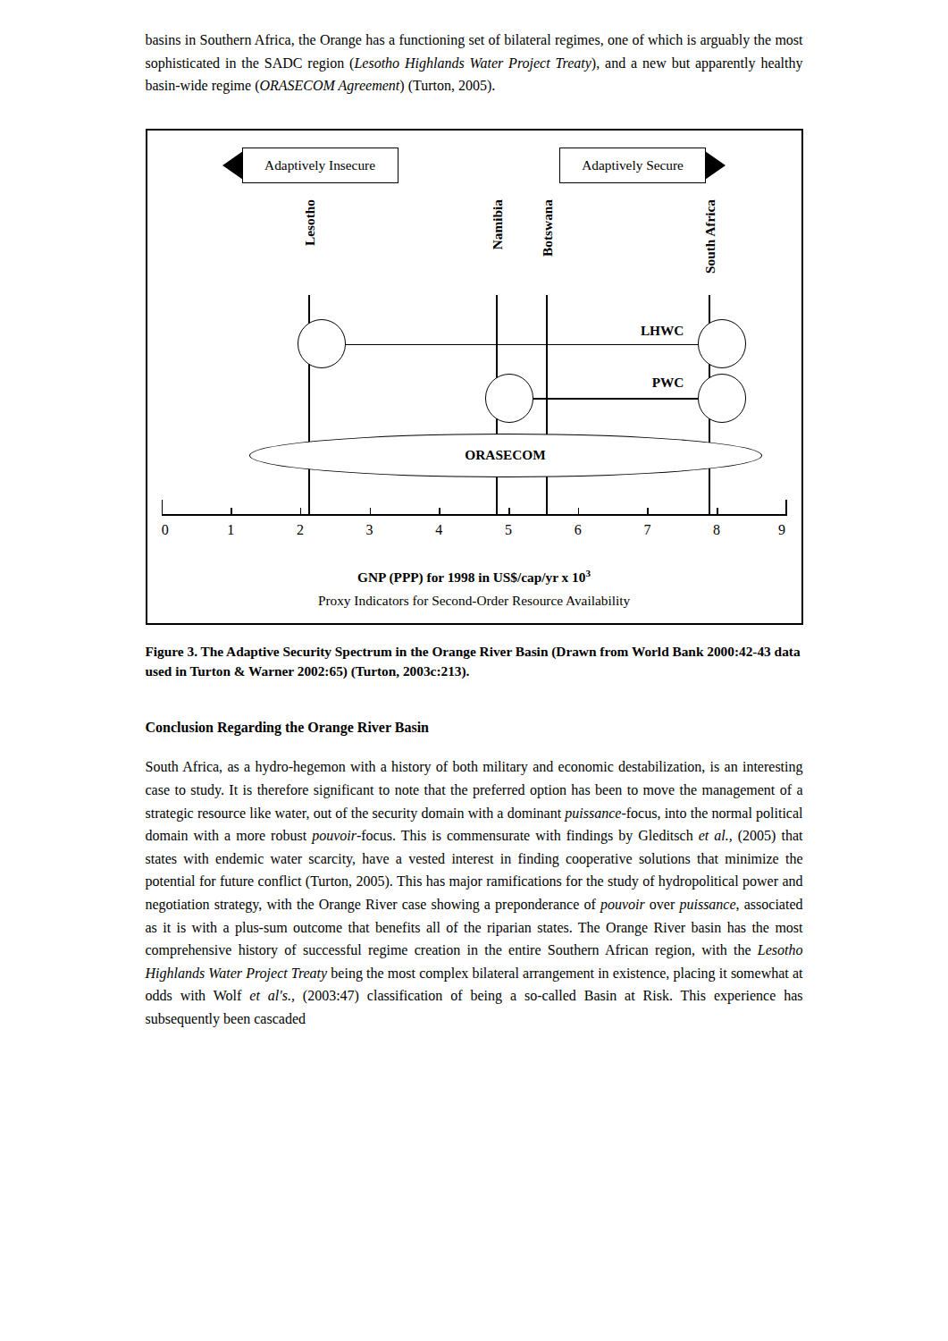basins in Southern Africa, the Orange has a functioning set of bilateral regimes, one of which is arguably the most sophisticated in the SADC region (Lesotho Highlands Water Project Treaty), and a new but apparently healthy basin-wide regime (ORASECOM Agreement) (Turton, 2005).
Adaptively Insecure
Adaptively Secure
Lesotho
Namibia
Botswana
South Africa
LHWC
PWC
ORASECOM
0
1
2
3
4
5
6
7
8
9
GNP (PPP) for 1998 in US$/cap/yr x 103
Proxy Indicators for Second-Order Resource Availability
Figure 3. The Adaptive Security Spectrum in the Orange River Basin (Drawn from World Bank 2000:42-43 data used in Turton & Warner 2002:65) (Turton, 2003c:213).
Conclusion Regarding the Orange River Basin
South Africa, as a hydro-hegemon with a history of both military and economic destabilization, is an interesting case to study. It is therefore significant to note that the preferred option has been to move the management of a strategic resource like water, out of the security domain with a dominant puissance-focus, into the normal political domain with a more robust pouvoir-focus. This is commensurate with findings by Gleditsch et al., (2005) that states with endemic water scarcity, have a vested interest in finding cooperative solutions that minimize the potential for future conflict (Turton, 2005). This has major ramifications for the study of hydropolitical power and negotiation strategy, with the Orange River case showing a preponderance of pouvoir over puissance, associated as it is with a plus-sum outcome that benefits all of the riparian states. The Orange River basin has the most comprehensive history of successful regime creation in the entire Southern African region, with the Lesotho Highlands Water Project Treaty being the most complex bilateral arrangement in existence, placing it somewhat at odds with Wolf et al's., (2003:47) classification of being a so-called Basin at Risk. This experience has subsequently been cascaded